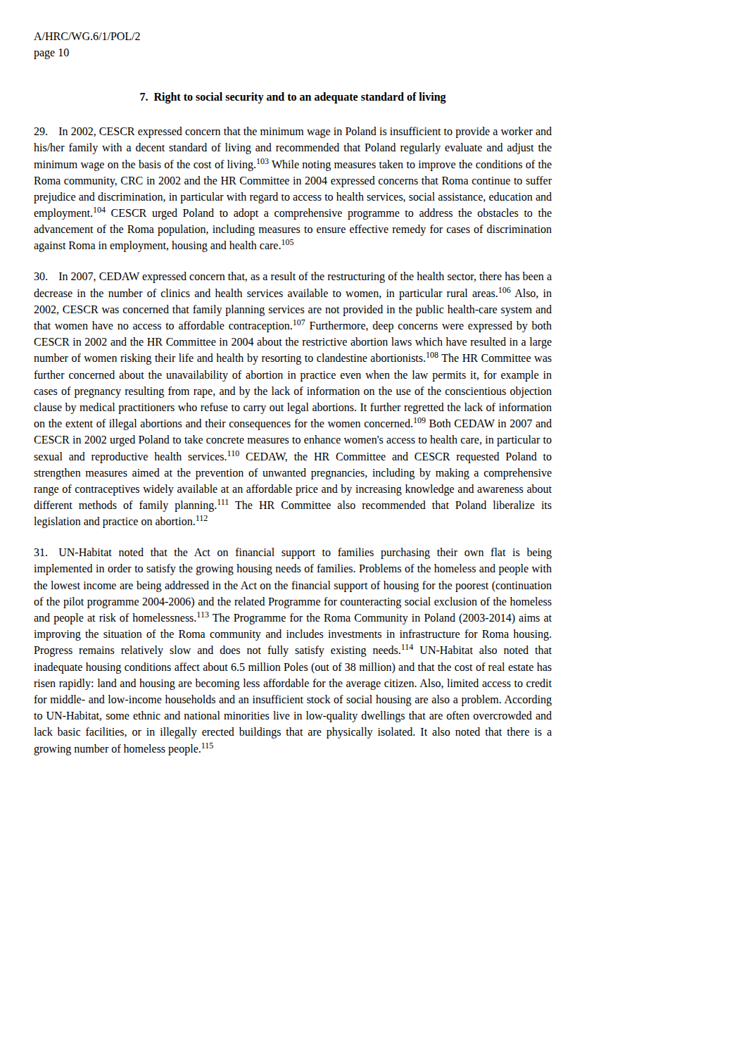A/HRC/WG.6/1/POL/2
page 10
7. Right to social security and to an adequate standard of living
29. In 2002, CESCR expressed concern that the minimum wage in Poland is insufficient to provide a worker and his/her family with a decent standard of living and recommended that Poland regularly evaluate and adjust the minimum wage on the basis of the cost of living.103 While noting measures taken to improve the conditions of the Roma community, CRC in 2002 and the HR Committee in 2004 expressed concerns that Roma continue to suffer prejudice and discrimination, in particular with regard to access to health services, social assistance, education and employment.104 CESCR urged Poland to adopt a comprehensive programme to address the obstacles to the advancement of the Roma population, including measures to ensure effective remedy for cases of discrimination against Roma in employment, housing and health care.105
30. In 2007, CEDAW expressed concern that, as a result of the restructuring of the health sector, there has been a decrease in the number of clinics and health services available to women, in particular rural areas.106 Also, in 2002, CESCR was concerned that family planning services are not provided in the public health-care system and that women have no access to affordable contraception.107 Furthermore, deep concerns were expressed by both CESCR in 2002 and the HR Committee in 2004 about the restrictive abortion laws which have resulted in a large number of women risking their life and health by resorting to clandestine abortionists.108 The HR Committee was further concerned about the unavailability of abortion in practice even when the law permits it, for example in cases of pregnancy resulting from rape, and by the lack of information on the use of the conscientious objection clause by medical practitioners who refuse to carry out legal abortions. It further regretted the lack of information on the extent of illegal abortions and their consequences for the women concerned.109 Both CEDAW in 2007 and CESCR in 2002 urged Poland to take concrete measures to enhance women's access to health care, in particular to sexual and reproductive health services.110 CEDAW, the HR Committee and CESCR requested Poland to strengthen measures aimed at the prevention of unwanted pregnancies, including by making a comprehensive range of contraceptives widely available at an affordable price and by increasing knowledge and awareness about different methods of family planning.111 The HR Committee also recommended that Poland liberalize its legislation and practice on abortion.112
31. UN-Habitat noted that the Act on financial support to families purchasing their own flat is being implemented in order to satisfy the growing housing needs of families. Problems of the homeless and people with the lowest income are being addressed in the Act on the financial support of housing for the poorest (continuation of the pilot programme 2004-2006) and the related Programme for counteracting social exclusion of the homeless and people at risk of homelessness.113 The Programme for the Roma Community in Poland (2003-2014) aims at improving the situation of the Roma community and includes investments in infrastructure for Roma housing. Progress remains relatively slow and does not fully satisfy existing needs.114 UN-Habitat also noted that inadequate housing conditions affect about 6.5 million Poles (out of 38 million) and that the cost of real estate has risen rapidly: land and housing are becoming less affordable for the average citizen. Also, limited access to credit for middle- and low-income households and an insufficient stock of social housing are also a problem. According to UN-Habitat, some ethnic and national minorities live in low-quality dwellings that are often overcrowded and lack basic facilities, or in illegally erected buildings that are physically isolated. It also noted that there is a growing number of homeless people.115